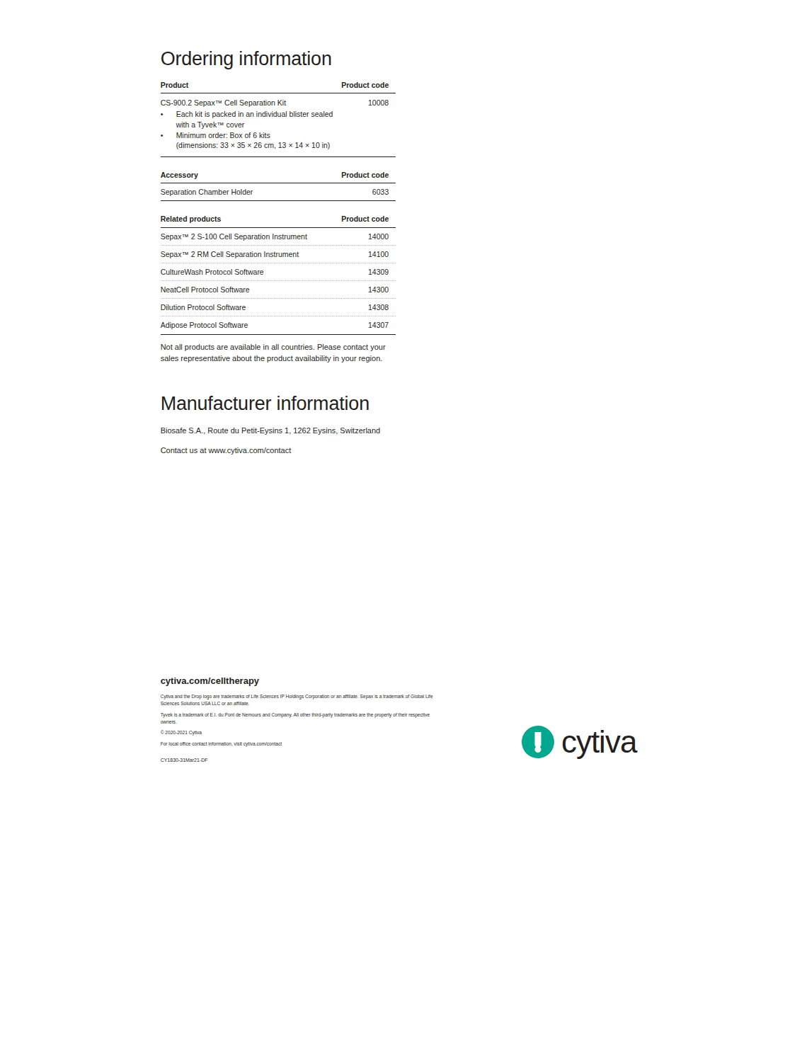Ordering information
| Product | Product code |
| --- | --- |
| CS-900.2 Sepax™ Cell Separation Kit Each kit is packed in an individual blister sealed with a Tyvek™ cover Minimum order: Box of 6 kits (dimensions: 33 × 35 × 26 cm, 13 × 14 × 10 in) | 10008 |
| Accessory | Product code |
| Separation Chamber Holder | 6033 |
| Related products | Product code |
| Sepax™ 2 S-100 Cell Separation Instrument | 14000 |
| Sepax™ 2 RM Cell Separation Instrument | 14100 |
| CultureWash Protocol Software | 14309 |
| NeatCell Protocol Software | 14300 |
| Dilution Protocol Software | 14308 |
| Adipose Protocol Software | 14307 |
Not all products are available in all countries. Please contact your sales representative about the product availability in your region.
Manufacturer information
Biosafe S.A., Route du Petit-Eysins 1, 1262 Eysins, Switzerland
Contact us at www.cytiva.com/contact
cytiva.com/celltherapy
Cytiva and the Drop logo are trademarks of Life Sciences IP Holdings Corporation or an affiliate. Sepax is a trademark of Global Life Sciences Solutions USA LLC or an affiliate.
Tyvek is a trademark of E.I. du Pont de Nemours and Company. All other third-party trademarks are the property of their respective owners.
© 2020-2021 Cytiva
For local office contact information, visit cytiva.com/contact
CY1830-31Mar21-DF
cytiva